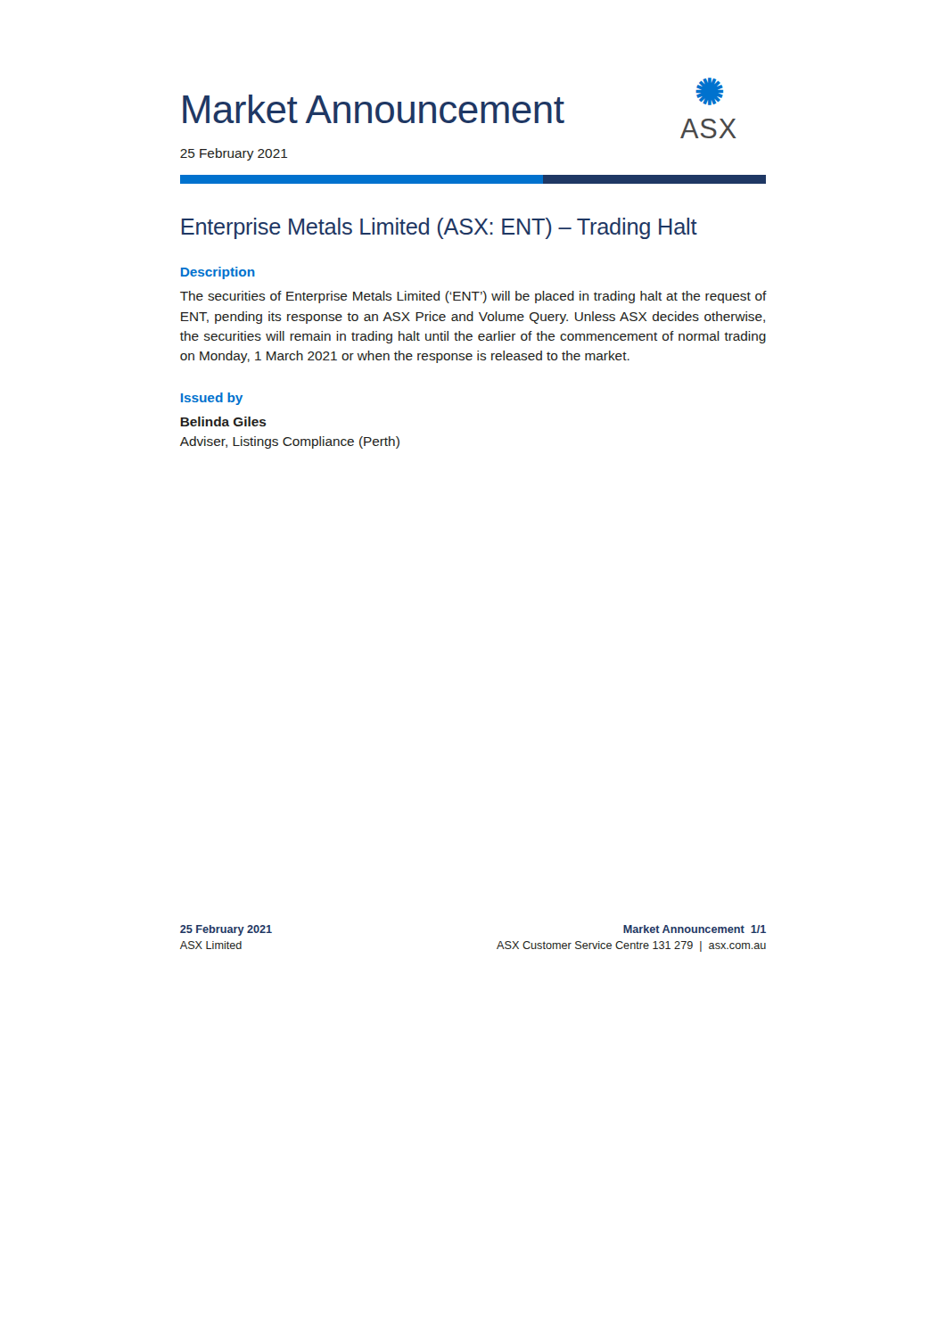✺
ASX
Market Announcement
25 February 2021
Enterprise Metals Limited (ASX: ENT) – Trading Halt
Description
The securities of Enterprise Metals Limited (‘ENT’) will be placed in trading halt at the request of ENT, pending its response to an ASX Price and Volume Query. Unless ASX decides otherwise, the securities will remain in trading halt until the earlier of the commencement of normal trading on Monday, 1 March 2021 or when the response is released to the market.
Issued by
Belinda Giles
Adviser, Listings Compliance (Perth)
25 February 2021
ASX Limited
Market Announcement 1/1
ASX Customer Service Centre 131 279 | asx.com.au